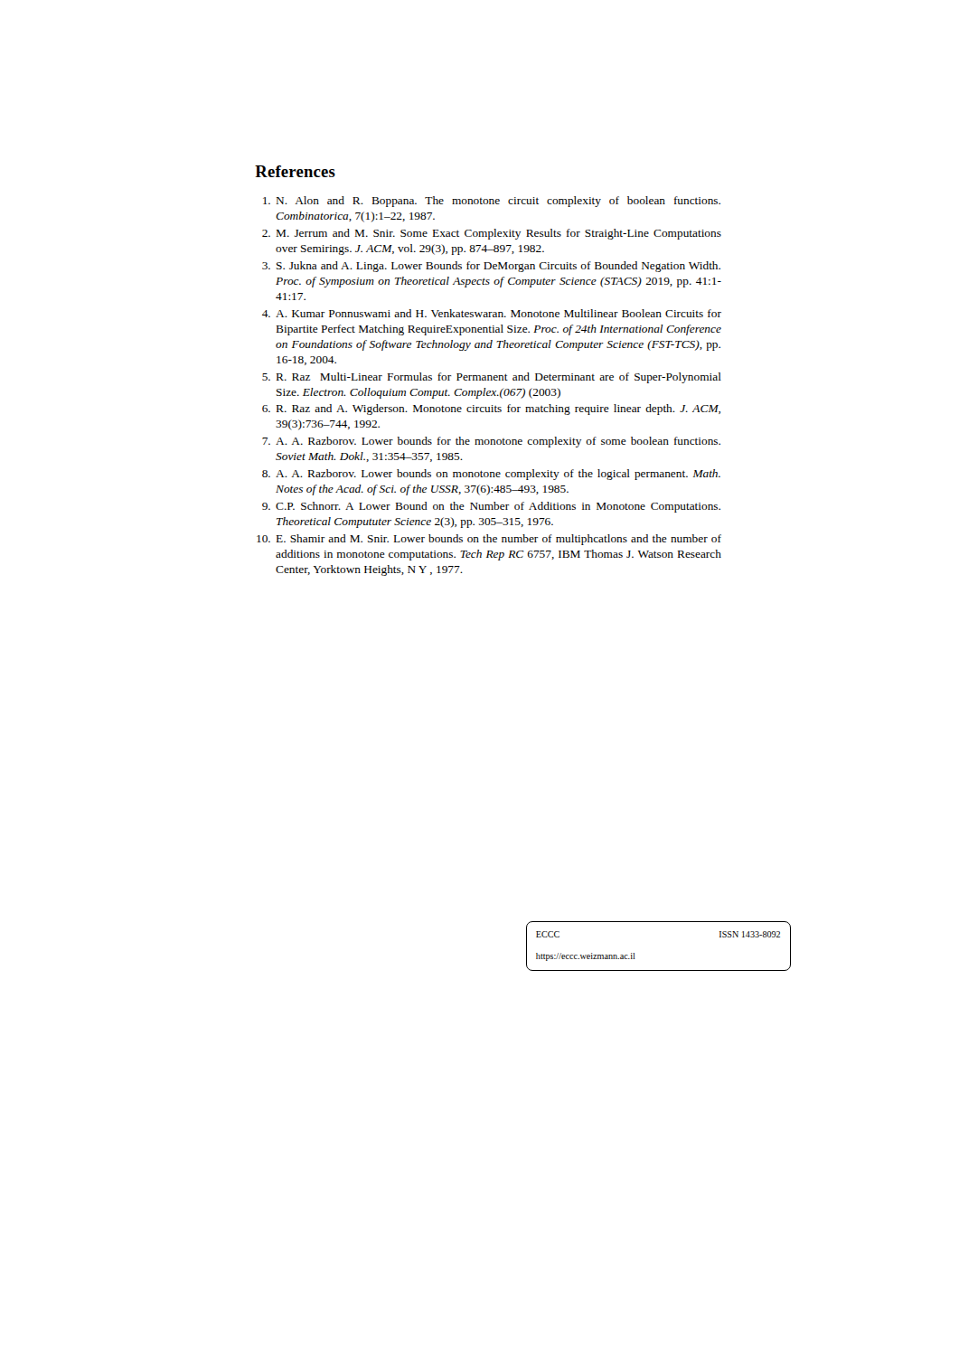References
1. N. Alon and R. Boppana. The monotone circuit complexity of boolean functions. Combinatorica, 7(1):1–22, 1987.
2. M. Jerrum and M. Snir. Some Exact Complexity Results for Straight-Line Computations over Semirings. J. ACM, vol. 29(3), pp. 874–897, 1982.
3. S. Jukna and A. Linga. Lower Bounds for DeMorgan Circuits of Bounded Negation Width. Proc. of Symposium on Theoretical Aspects of Computer Science (STACS) 2019, pp. 41:1-41:17.
4. A. Kumar Ponnuswami and H. Venkateswaran. Monotone Multilinear Boolean Circuits for Bipartite Perfect Matching RequireExponential Size. Proc. of 24th International Conference on Foundations of Software Technology and Theoretical Computer Science (FST-TCS), pp. 16-18, 2004.
5. R. Raz Multi-Linear Formulas for Permanent and Determinant are of Super-Polynomial Size. Electron. Colloquium Comput. Complex.(067) (2003)
6. R. Raz and A. Wigderson. Monotone circuits for matching require linear depth. J. ACM, 39(3):736–744, 1992.
7. A. A. Razborov. Lower bounds for the monotone complexity of some boolean functions. Soviet Math. Dokl., 31:354–357, 1985.
8. A. A. Razborov. Lower bounds on monotone complexity of the logical permanent. Math. Notes of the Acad. of Sci. of the USSR, 37(6):485–493, 1985.
9. C.P. Schnorr. A Lower Bound on the Number of Additions in Monotone Computations. Theoretical Compututer Science 2(3), pp. 305–315, 1976.
10. E. Shamir and M. Snir. Lower bounds on the number of multiphcatlons and the number of additions in monotone computations. Tech Rep RC 6757, IBM Thomas J. Watson Research Center, Yorktown Heights, N Y , 1977.
ECCC ISSN 1433-8092
https://eccc.weizmann.ac.il